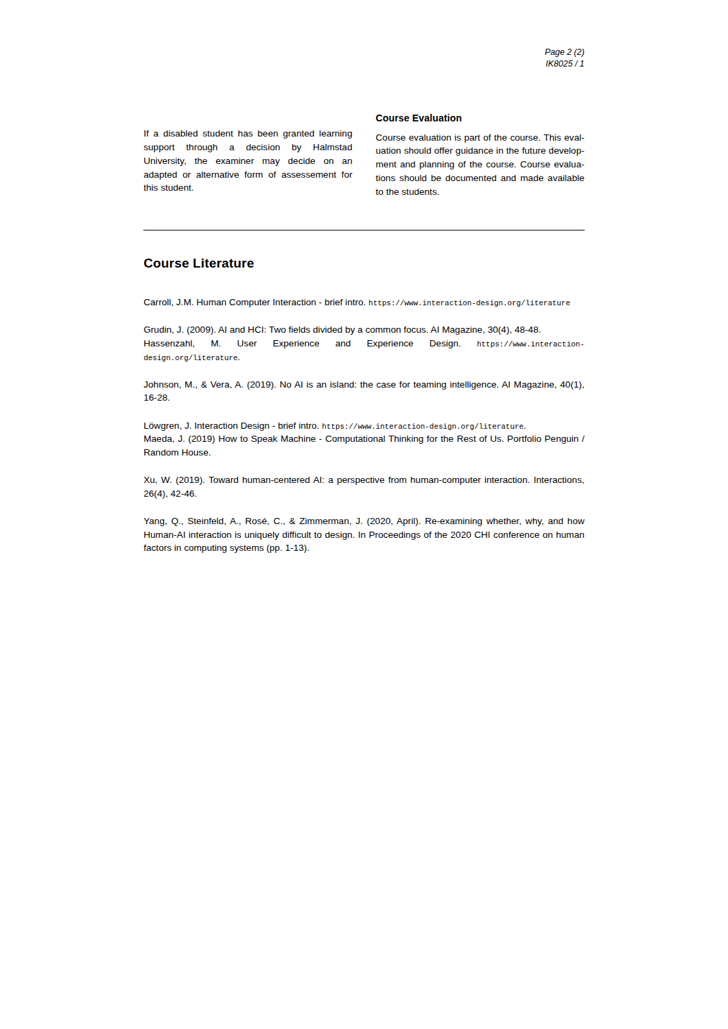Page 2 (2)
IK8025 / 1
If a disabled student has been granted learning support through a decision by Halmstad University, the examiner may decide on an adapted or alternative form of assessement for this student.
Course Evaluation
Course evaluation is part of the course. This evaluation should offer guidance in the future development and planning of the course. Course evaluations should be documented and made available to the students.
Course Literature
Carroll, J.M. Human Computer Interaction - brief intro. https://www.interaction-design.org/literature
Grudin, J. (2009). AI and HCI: Two fields divided by a common focus. AI Magazine, 30(4), 48-48.
Hassenzahl, M. User Experience and Experience Design. https://www.interaction-design.org/literature.
Johnson, M., & Vera, A. (2019). No AI is an island: the case for teaming intelligence. AI Magazine, 40(1), 16-28.
Löwgren, J. Interaction Design - brief intro. https://www.interaction-design.org/literature.
Maeda, J. (2019) How to Speak Machine - Computational Thinking for the Rest of Us. Portfolio Penguin / Random House.
Xu, W. (2019). Toward human-centered AI: a perspective from human-computer interaction. Interactions, 26(4), 42-46.
Yang, Q., Steinfeld, A., Rosé, C., & Zimmerman, J. (2020, April). Re-examining whether, why, and how Human-AI interaction is uniquely difficult to design. In Proceedings of the 2020 CHI conference on human factors in computing systems (pp. 1-13).